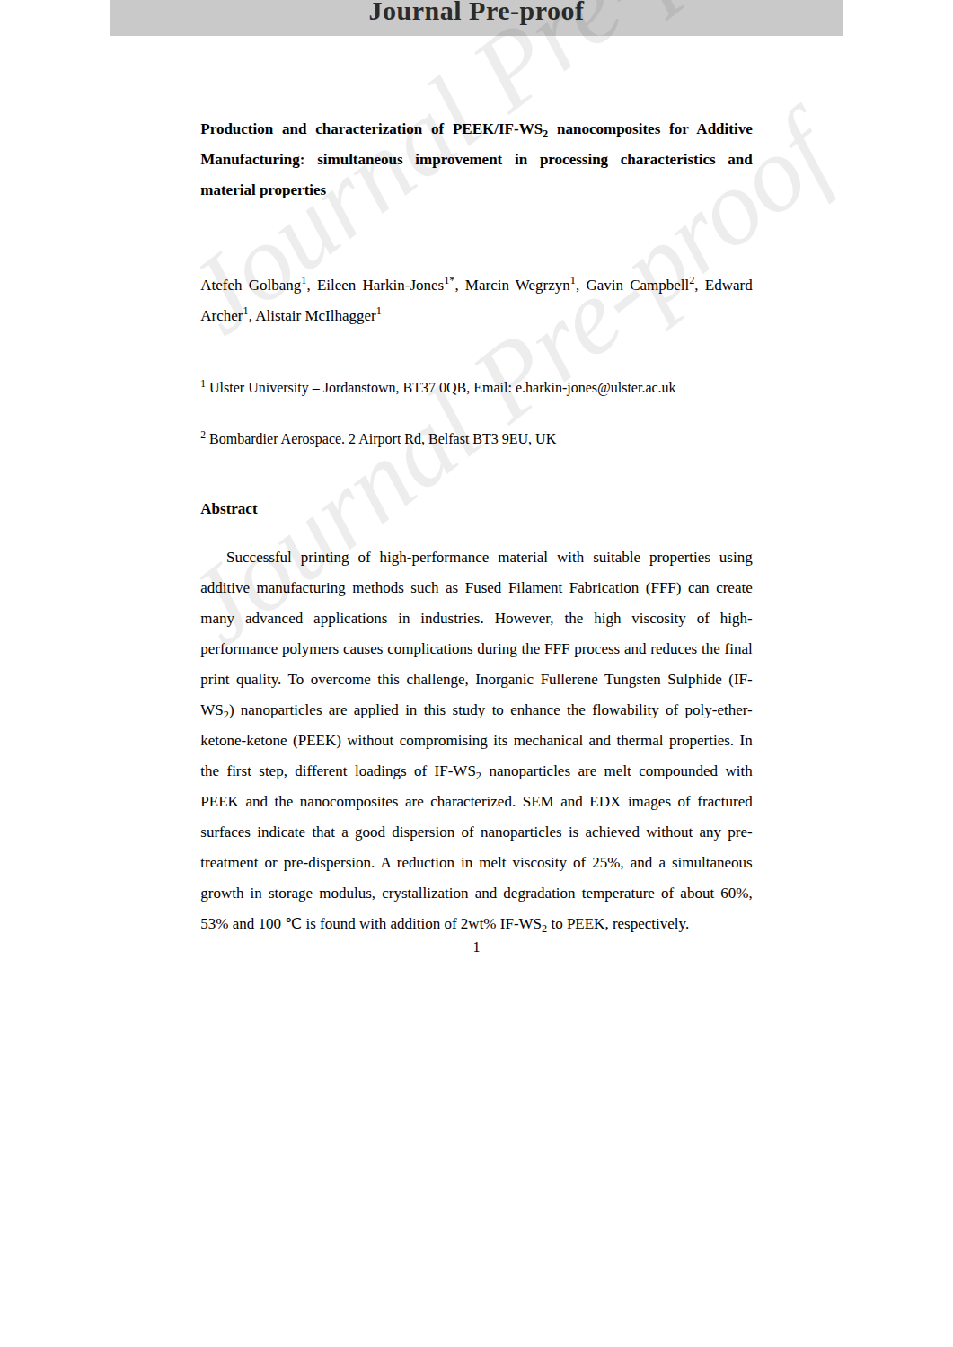Journal Pre-proof
Journal Pre-proof Journal Pre-proof
Production and characterization of PEEK/IF-WS2 nanocomposites for Additive Manufacturing: simultaneous improvement in processing characteristics and material properties
Atefeh Golbang1, Eileen Harkin-Jones1*, Marcin Wegrzyn1, Gavin Campbell2, Edward Archer1, Alistair McIlhagger1
1 Ulster University – Jordanstown, BT37 0QB, Email: e.harkin-jones@ulster.ac.uk
2 Bombardier Aerospace. 2 Airport Rd, Belfast BT3 9EU, UK
Abstract
Successful printing of high-performance material with suitable properties using additive manufacturing methods such as Fused Filament Fabrication (FFF) can create many advanced applications in industries. However, the high viscosity of high-performance polymers causes complications during the FFF process and reduces the final print quality. To overcome this challenge, Inorganic Fullerene Tungsten Sulphide (IF-WS2) nanoparticles are applied in this study to enhance the flowability of poly-ether-ketone-ketone (PEEK) without compromising its mechanical and thermal properties. In the first step, different loadings of IF-WS2 nanoparticles are melt compounded with PEEK and the nanocomposites are characterized. SEM and EDX images of fractured surfaces indicate that a good dispersion of nanoparticles is achieved without any pre-treatment or pre-dispersion. A reduction in melt viscosity of 25%, and a simultaneous growth in storage modulus, crystallization and degradation temperature of about 60%, 53% and 100 ℃ is found with addition of 2wt% IF-WS2 to PEEK, respectively.
1